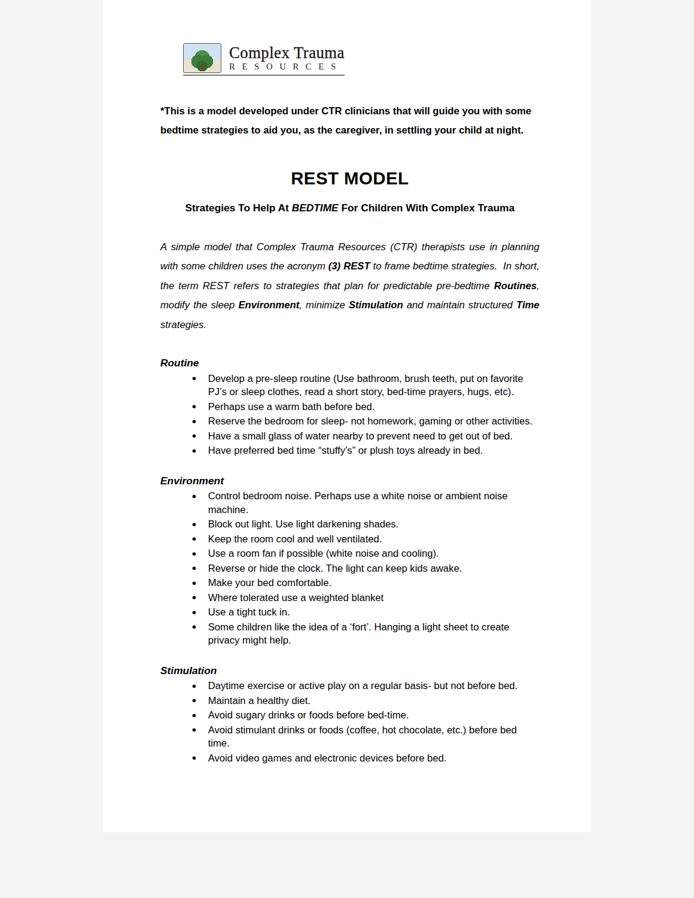Complex Trauma R E S O U R C E S
*This is a model developed under CTR clinicians that will guide you with some bedtime strategies to aid you, as the caregiver, in settling your child at night.
REST MODEL
Strategies To Help At BEDTIME For Children With Complex Trauma
A simple model that Complex Trauma Resources (CTR) therapists use in planning with some children uses the acronym (3) REST to frame bedtime strategies. In short, the term REST refers to strategies that plan for predictable pre-bedtime Routines, modify the sleep Environment, minimize Stimulation and maintain structured Time strategies.
Routine
Develop a pre-sleep routine (Use bathroom, brush teeth, put on favorite PJ’s or sleep clothes, read a short story, bed-time prayers, hugs, etc).
Perhaps use a warm bath before bed.
Reserve the bedroom for sleep- not homework, gaming or other activities.
Have a small glass of water nearby to prevent need to get out of bed.
Have preferred bed time “stuffy’s” or plush toys already in bed.
Environment
Control bedroom noise. Perhaps use a white noise or ambient noise machine.
Block out light. Use light darkening shades.
Keep the room cool and well ventilated.
Use a room fan if possible (white noise and cooling).
Reverse or hide the clock. The light can keep kids awake.
Make your bed comfortable.
Where tolerated use a weighted blanket
Use a tight tuck in.
Some children like the idea of a ‘fort’. Hanging a light sheet to create privacy might help.
Stimulation
Daytime exercise or active play on a regular basis- but not before bed.
Maintain a healthy diet.
Avoid sugary drinks or foods before bed-time.
Avoid stimulant drinks or foods (coffee, hot chocolate, etc.) before bed time.
Avoid video games and electronic devices before bed.